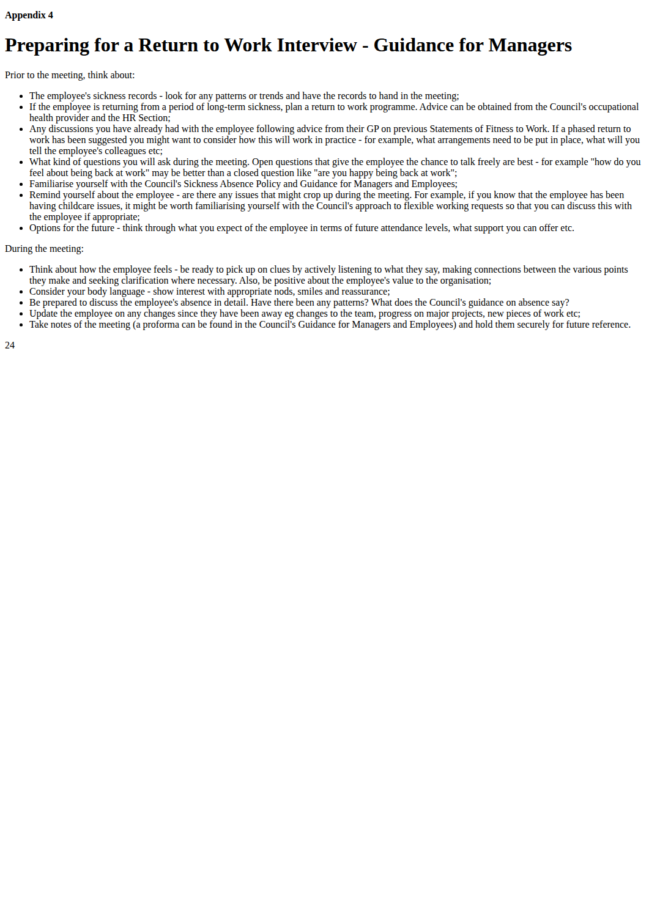Appendix 4
Preparing for a Return to Work Interview - Guidance for Managers
Prior to the meeting, think about:
The employee's sickness records - look for any patterns or trends and have the records to hand in the meeting;
If the employee is returning from a period of long-term sickness, plan a return to work programme. Advice can be obtained from the Council's occupational health provider and the HR Section;
Any discussions you have already had with the employee following advice from their GP on previous Statements of Fitness to Work. If a phased return to work has been suggested you might want to consider how this will work in practice - for example, what arrangements need to be put in place, what will you tell the employee's colleagues etc;
What kind of questions you will ask during the meeting. Open questions that give the employee the chance to talk freely are best - for example "how do you feel about being back at work" may be better than a closed question like "are you happy being back at work";
Familiarise yourself with the Council's Sickness Absence Policy and Guidance for Managers and Employees;
Remind yourself about the employee - are there any issues that might crop up during the meeting. For example, if you know that the employee has been having childcare issues, it might be worth familiarising yourself with the Council's approach to flexible working requests so that you can discuss this with the employee if appropriate;
Options for the future - think through what you expect of the employee in terms of future attendance levels, what support you can offer etc.
During the meeting:
Think about how the employee feels - be ready to pick up on clues by actively listening to what they say, making connections between the various points they make and seeking clarification where necessary. Also, be positive about the employee's value to the organisation;
Consider your body language - show interest with appropriate nods, smiles and reassurance;
Be prepared to discuss the employee's absence in detail. Have there been any patterns? What does the Council's guidance on absence say?
Update the employee on any changes since they have been away eg changes to the team, progress on major projects, new pieces of work etc;
Take notes of the meeting (a proforma can be found in the Council's Guidance for Managers and Employees) and hold them securely for future reference.
24